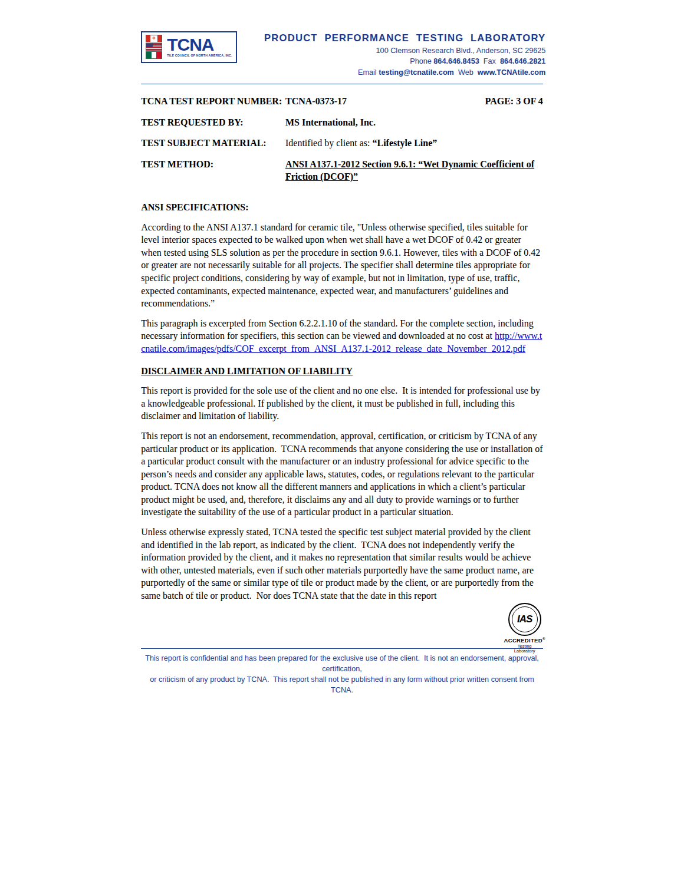❄ TCNA Tile Council of North America, Inc.
PRODUCT PERFORMANCE TESTING LABORATORY
100 Clemson Research Blvd., Anderson, SC 29625
Phone 864.646.8453 Fax 864.646.2821
Email testing@tcnatile.com Web www.TCNAtile.com
| TCNA TEST REPORT NUMBER: | TCNA-0373-17 | PAGE: 3 OF 4 |
| TEST REQUESTED BY: | MS International, Inc. |
| TEST SUBJECT MATERIAL: | Identified by client as: “Lifestyle Line” |
| TEST METHOD: | ANSI A137.1-2012 Section 9.6.1: “Wet Dynamic Coefficient of Friction (DCOF)” |
ANSI SPECIFICATIONS:
According to the ANSI A137.1 standard for ceramic tile, "Unless otherwise specified, tiles suitable for level interior spaces expected to be walked upon when wet shall have a wet DCOF of 0.42 or greater when tested using SLS solution as per the procedure in section 9.6.1. However, tiles with a DCOF of 0.42 or greater are not necessarily suitable for all projects. The specifier shall determine tiles appropriate for specific project conditions, considering by way of example, but not in limitation, type of use, traffic, expected contaminants, expected maintenance, expected wear, and manufacturers’ guidelines and recommendations.”
This paragraph is excerpted from Section 6.2.2.1.10 of the standard. For the complete section, including necessary information for specifiers, this section can be viewed and downloaded at no cost at http://www.tcnatile.com/images/pdfs/COF_excerpt_from_ANSI_A137.1-2012_release_date_November_2012.pdf
DISCLAIMER AND LIMITATION OF LIABILITY
This report is provided for the sole use of the client and no one else. It is intended for professional use by a knowledgeable professional. If published by the client, it must be published in full, including this disclaimer and limitation of liability.
This report is not an endorsement, recommendation, approval, certification, or criticism by TCNA of any particular product or its application. TCNA recommends that anyone considering the use or installation of a particular product consult with the manufacturer or an industry professional for advice specific to the person’s needs and consider any applicable laws, statutes, codes, or regulations relevant to the particular product. TCNA does not know all the different manners and applications in which a client’s particular product might be used, and, therefore, it disclaims any and all duty to provide warnings or to further investigate the suitability of the use of a particular product in a particular situation.
Unless otherwise expressly stated, TCNA tested the specific test subject material provided by the client and identified in the lab report, as indicated by the client. TCNA does not independently verify the information provided by the client, and it makes no representation that similar results would be achieve with other, untested materials, even if such other materials purportedly have the same product name, are purportedly of the same or similar type of tile or product made by the client, or are purportedly from the same batch of tile or product. Nor does TCNA state that the date in this report
IAS
ACCREDITED®
Testing
Laboratory
This report is confidential and has been prepared for the exclusive use of the client. It is not an endorsement, approval, certification,
or criticism of any product by TCNA. This report shall not be published in any form without prior written consent from TCNA.